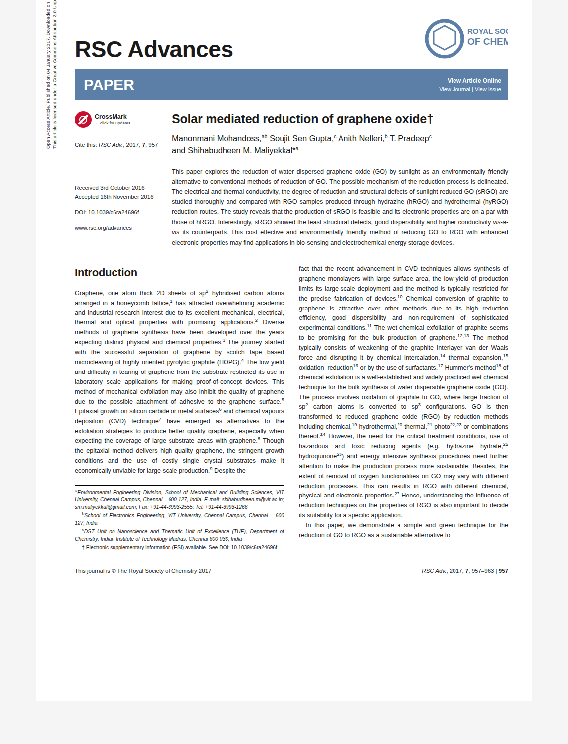Open Access Article. Published on 04 January 2017. Downloaded on 6/10/2020 1:50:21 PM.
This article is licensed under a Creative Commons Attribution 3.0 Unported Licence.
RSC Advances
ROYAL SOCIETY OF CHEMISTRY
PAPER
View Article Online
View Journal | View Issue
CrossMark← click for updates
Cite this: RSC Adv., 2017, 7, 957
Received 3rd October 2016
Accepted 16th November 2016
DOI: 10.1039/c6ra24696f
www.rsc.org/advances
Solar mediated reduction of graphene oxide†
Manonmani Mohandoss,ab Soujit Sen Gupta,c Anith Nelleri,b T. Pradeepc
and Shihabudheen M. Maliyekkal*a
This paper explores the reduction of water dispersed graphene oxide (GO) by sunlight as an environmentally friendly alternative to conventional methods of reduction of GO. The possible mechanism of the reduction process is delineated. The electrical and thermal conductivity, the degree of reduction and structural defects of sunlight reduced GO (sRGO) are studied thoroughly and compared with RGO samples produced through hydrazine (hRGO) and hydrothermal (hyRGO) reduction routes. The study reveals that the production of sRGO is feasible and its electronic properties are on a par with those of hRGO. Interestingly, sRGO showed the least structural defects, good dispersibility and higher conductivity vis-a-vis its counterparts. This cost effective and environmentally friendly method of reducing GO to RGO with enhanced electronic properties may find applications in bio-sensing and electrochemical energy storage devices.
Introduction
Graphene, one atom thick 2D sheets of sp2 hybridised carbon atoms arranged in a honeycomb lattice,1 has attracted overwhelming academic and industrial research interest due to its excellent mechanical, electrical, thermal and optical properties with promising applications.2 Diverse methods of graphene synthesis have been developed over the years expecting distinct physical and chemical properties.3 The journey started with the successful separation of graphene by scotch tape based microcleaving of highly oriented pyrolytic graphite (HOPG).4 The low yield and difficulty in tearing of graphene from the substrate restricted its use in laboratory scale applications for making proof-of-concept devices. This method of mechanical exfoliation may also inhibit the quality of graphene due to the possible attachment of adhesive to the graphene surface.5 Epitaxial growth on silicon carbide or metal surfaces6 and chemical vapours deposition (CVD) technique7 have emerged as alternatives to the exfoliation strategies to produce better quality graphene, especially when expecting the coverage of large substrate areas with graphene.8 Though the epitaxial method delivers high quality graphene, the stringent growth conditions and the use of costly single crystal substrates make it economically unviable for large-scale production.9 Despite the
aEnvironmental Engineering Division, School of Mechanical and Building Sciences, VIT University, Chennai Campus, Chennai – 600 127, India. E-mail: shihabudheen.m@vit.ac.in; sm.maliyekkal@gmail.com; Fax: +91-44-3993-2555; Tel: +91-44-3993-1266
bSchool of Electronics Engineering, VIT University, Chennai Campus, Chennai – 600 127, India
cDST Unit on Nanoscience and Thematic Unit of Excellence (TUE), Department of Chemistry, Indian Institute of Technology Madras, Chennai 600 036, India
† Electronic supplementary information (ESI) available. See DOI: 10.1039/c6ra24696f
fact that the recent advancement in CVD techniques allows synthesis of graphene monolayers with large surface area, the low yield of production limits its large-scale deployment and the method is typically restricted for the precise fabrication of devices.10 Chemical conversion of graphite to graphene is attractive over other methods due to its high reduction efficiency, good dispersibility and non-requirement of sophisticated experimental conditions.11 The wet chemical exfoliation of graphite seems to be promising for the bulk production of graphene.12,13 The method typically consists of weakening of the graphite interlayer van der Waals force and disrupting it by chemical intercalation,14 thermal expansion,15 oxidation–reduction16 or by the use of surfactants.17 Hummer's method18 of chemical exfoliation is a well-established and widely practiced wet chemical technique for the bulk synthesis of water dispersible graphene oxide (GO). The process involves oxidation of graphite to GO, where large fraction of sp2 carbon atoms is converted to sp3 configurations. GO is then transformed to reduced graphene oxide (RGO) by reduction methods including chemical,19 hydrothermal,20 thermal,21 photo22,23 or combinations thereof.24 However, the need for the critical treatment conditions, use of hazardous and toxic reducing agents (e.g. hydrazine hydrate,25 hydroquinone26) and energy intensive synthesis procedures need further attention to make the production process more sustainable. Besides, the extent of removal of oxygen functionalities on GO may vary with different reduction processes. This can results in RGO with different chemical, physical and electronic properties.27 Hence, understanding the influence of reduction techniques on the properties of RGO is also important to decide its suitability for a specific application.
In this paper, we demonstrate a simple and green technique for the reduction of GO to RGO as a sustainable alternative to
This journal is © The Royal Society of Chemistry 2017
RSC Adv., 2017, 7, 957–963 | 957